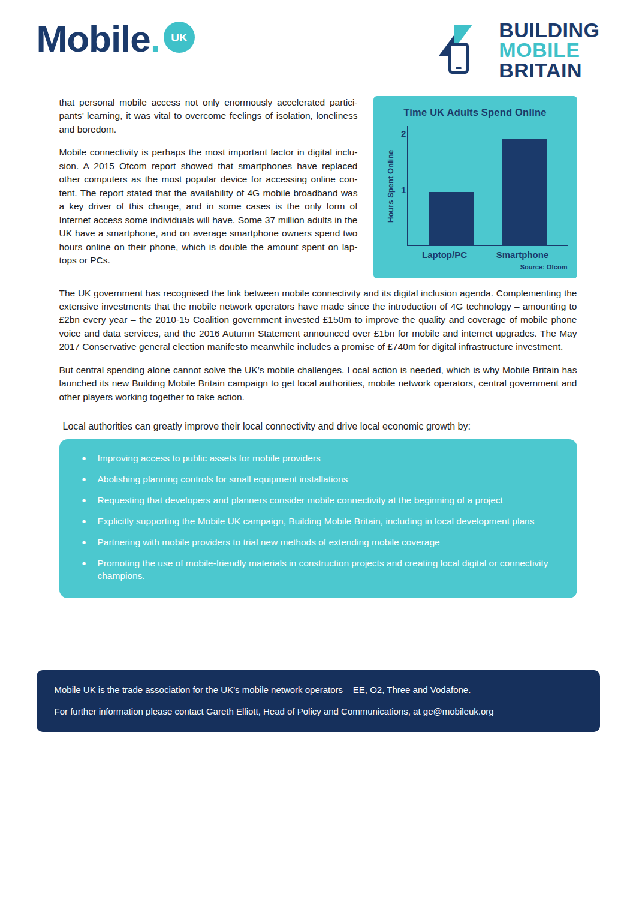Mobile. UK
BUILDING
MOBILE
BRITAIN
Time UK Adults Spend Online
Hours Spent Online
2 1
Laptop/PC Smartphone
Source: Ofcom
that personal mobile access not only enormously accelerated participants’ learning, it was vital to overcome feelings of isolation, loneliness and boredom.
Mobile connectivity is perhaps the most important factor in digital inclusion. A 2015 Ofcom report showed that smartphones have replaced other computers as the most popular device for accessing online content. The report stated that the availability of 4G mobile broadband was a key driver of this change, and in some cases is the only form of Internet access some individuals will have. Some 37 million adults in the UK have a smartphone, and on average smartphone owners spend two hours online on their phone, which is double the amount spent on laptops or PCs.
The UK government has recognised the link between mobile connectivity and its digital inclusion agenda. Complementing the extensive investments that the mobile network operators have made since the introduction of 4G technology – amounting to £2bn every year – the 2010-15 Coalition government invested £150m to improve the quality and coverage of mobile phone voice and data services, and the 2016 Autumn Statement announced over £1bn for mobile and internet upgrades. The May 2017 Conservative general election manifesto meanwhile includes a promise of £740m for digital infrastructure investment.
But central spending alone cannot solve the UK’s mobile challenges. Local action is needed, which is why Mobile Britain has launched its new Building Mobile Britain campaign to get local authorities, mobile network operators, central government and other players working together to take action.
Local authorities can greatly improve their local connectivity and drive local economic growth by:
Improving access to public assets for mobile providers
Abolishing planning controls for small equipment installations
Requesting that developers and planners consider mobile connectivity at the beginning of a project
Explicitly supporting the Mobile UK campaign, Building Mobile Britain, including in local development plans
Partnering with mobile providers to trial new methods of extending mobile coverage
Promoting the use of mobile-friendly materials in construction projects and creating local digital or connectivity champions.
Mobile UK is the trade association for the UK’s mobile network operators – EE, O2, Three and Vodafone.
For further information please contact Gareth Elliott, Head of Policy and Communications, at ge@mobileuk.org